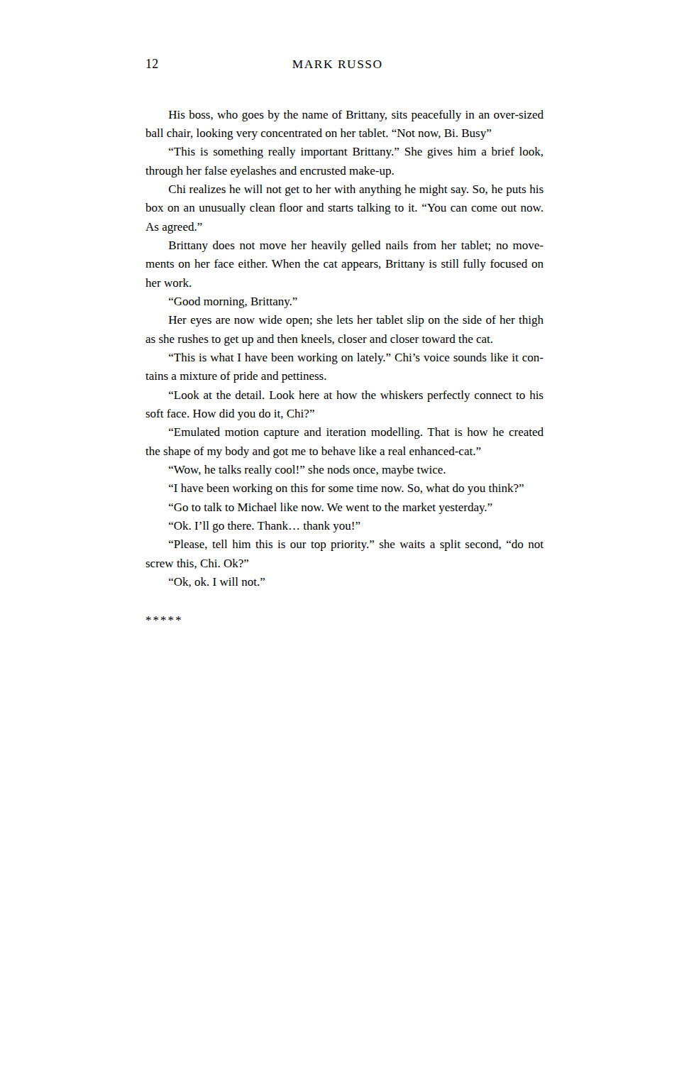12 Mark Russo
His boss, who goes by the name of Brittany, sits peacefully in an over-sized ball chair, looking very concentrated on her tablet. “Not now, Bi. Busy”
“This is something really important Brittany.” She gives him a brief look, through her false eyelashes and encrusted make-up.
Chi realizes he will not get to her with anything he might say. So, he puts his box on an unusually clean floor and starts talking to it. “You can come out now. As agreed.”
Brittany does not move her heavily gelled nails from her tablet; no movements on her face either. When the cat appears, Brittany is still fully focused on her work.
“Good morning, Brittany.”
Her eyes are now wide open; she lets her tablet slip on the side of her thigh as she rushes to get up and then kneels, closer and closer toward the cat.
“This is what I have been working on lately.” Chi’s voice sounds like it contains a mixture of pride and pettiness.
“Look at the detail. Look here at how the whiskers perfectly connect to his soft face. How did you do it, Chi?”
“Emulated motion capture and iteration modelling. That is how he created the shape of my body and got me to behave like a real enhanced-cat.”
“Wow, he talks really cool!” she nods once, maybe twice.
“I have been working on this for some time now. So, what do you think?”
“Go to talk to Michael like now. We went to the market yesterday.”
“Ok. I’ll go there. Thank… thank you!”
“Please, tell him this is our top priority.” she waits a split second, “do not screw this, Chi. Ok?”
“Ok, ok. I will not.”
*****